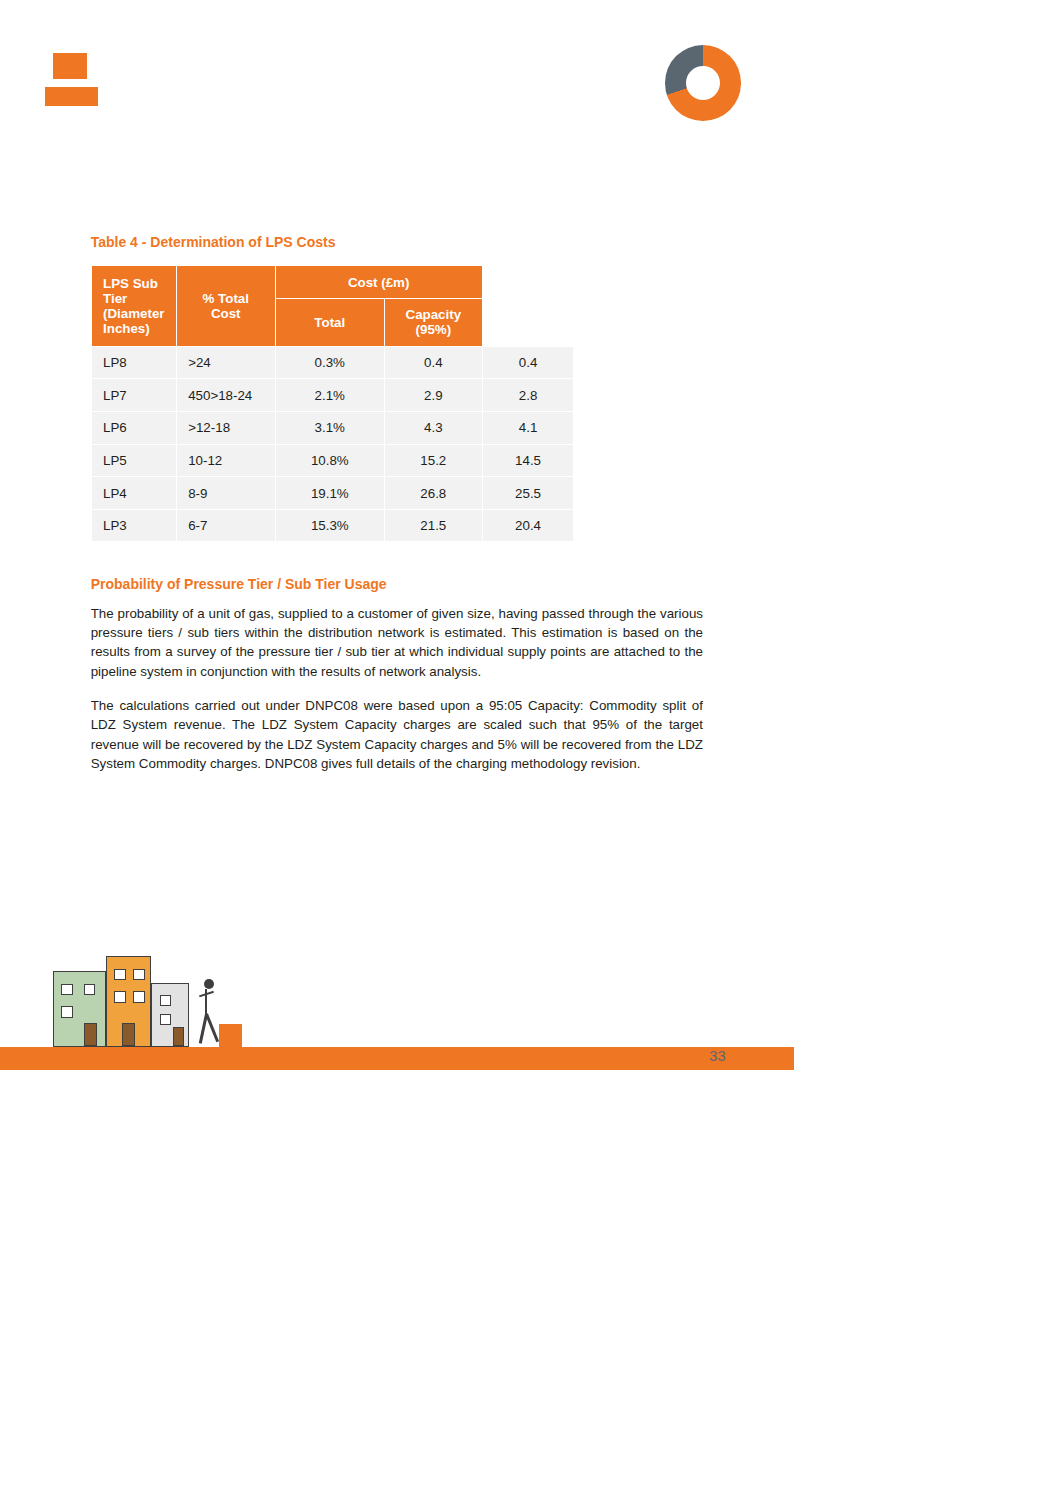Table 4 - Determination of LPS Costs
| LPS Sub Tier (Diameter Inches) | % Total Cost | Cost (£m) |
| --- | --- | --- |
| Total | Capacity (95%) |
| LP8 | >24 | 0.3% | 0.4 | 0.4 |
| LP7 | 450>18-24 | 2.1% | 2.9 | 2.8 |
| LP6 | >12-18 | 3.1% | 4.3 | 4.1 |
| LP5 | 10-12 | 10.8% | 15.2 | 14.5 |
| LP4 | 8-9 | 19.1% | 26.8 | 25.5 |
| LP3 | 6-7 | 15.3% | 21.5 | 20.4 |
Probability of Pressure Tier / Sub Tier Usage
The probability of a unit of gas, supplied to a customer of given size, having passed through the various pressure tiers / sub tiers within the distribution network is estimated. This estimation is based on the results from a survey of the pressure tier / sub tier at which individual supply points are attached to the pipeline system in conjunction with the results of network analysis.
The calculations carried out under DNPC08 were based upon a 95:05 Capacity: Commodity split of LDZ System revenue. The LDZ System Capacity charges are scaled such that 95% of the target revenue will be recovered by the LDZ System Capacity charges and 5% will be recovered from the LDZ System Commodity charges. DNPC08 gives full details of the charging methodology revision.
Statement of charges effective 1st April 2022
33